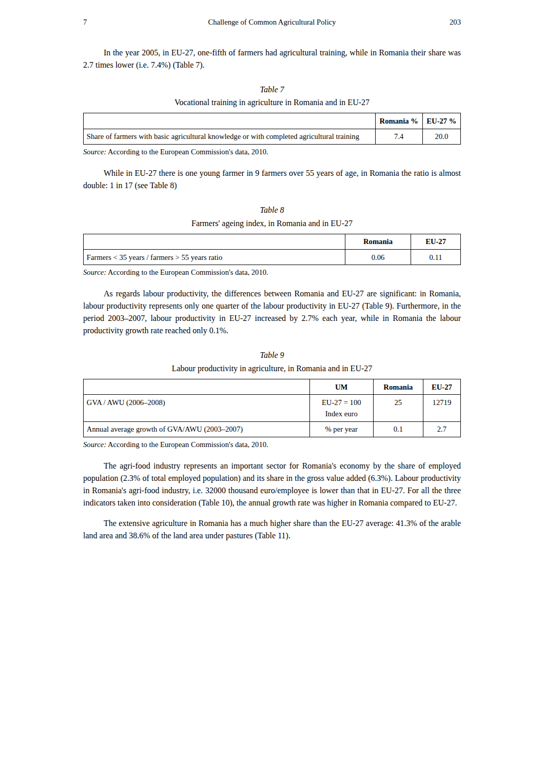7
Challenge of Common Agricultural Policy
203
In the year 2005, in EU-27, one-fifth of farmers had agricultural training, while in Romania their share was 2.7 times lower (i.e. 7.4%) (Table 7).
Table 7
Vocational training in agriculture in Romania and in EU-27
| | Romania % | EU-27 % |
| --- | --- | --- |
| Share of farmers with basic agricultural knowledge or with completed agricultural training | 7.4 | 20.0 |
Source: According to the European Commission's data, 2010.
While in EU-27 there is one young farmer in 9 farmers over 55 years of age, in Romania the ratio is almost double: 1 in 17 (see Table 8)
Table 8
Farmers' ageing index, in Romania and in EU-27
| | Romania | EU-27 |
| --- | --- | --- |
| Farmers < 35 years / farmers > 55 years ratio | 0.06 | 0.11 |
Source: According to the European Commission's data, 2010.
As regards labour productivity, the differences between Romania and EU-27 are significant: in Romania, labour productivity represents only one quarter of the labour productivity in EU-27 (Table 9). Furthermore, in the period 2003–2007, labour productivity in EU-27 increased by 2.7% each year, while in Romania the labour productivity growth rate reached only 0.1%.
Table 9
Labour productivity in agriculture, in Romania and in EU-27
| | UM | Romania | EU-27 |
| --- | --- | --- | --- |
| GVA / AWU (2006–2008) | EU-27 = 100 Index euro | 25 | 12719 |
| Annual average growth of GVA/AWU (2003–2007) | % per year | 0.1 | 2.7 |
Source: According to the European Commission's data, 2010.
The agri-food industry represents an important sector for Romania's economy by the share of employed population (2.3% of total employed population) and its share in the gross value added (6.3%). Labour productivity in Romania's agri-food industry, i.e. 32000 thousand euro/employee is lower than that in EU-27. For all the three indicators taken into consideration (Table 10), the annual growth rate was higher in Romania compared to EU-27.
The extensive agriculture in Romania has a much higher share than the EU-27 average: 41.3% of the arable land area and 38.6% of the land area under pastures (Table 11).